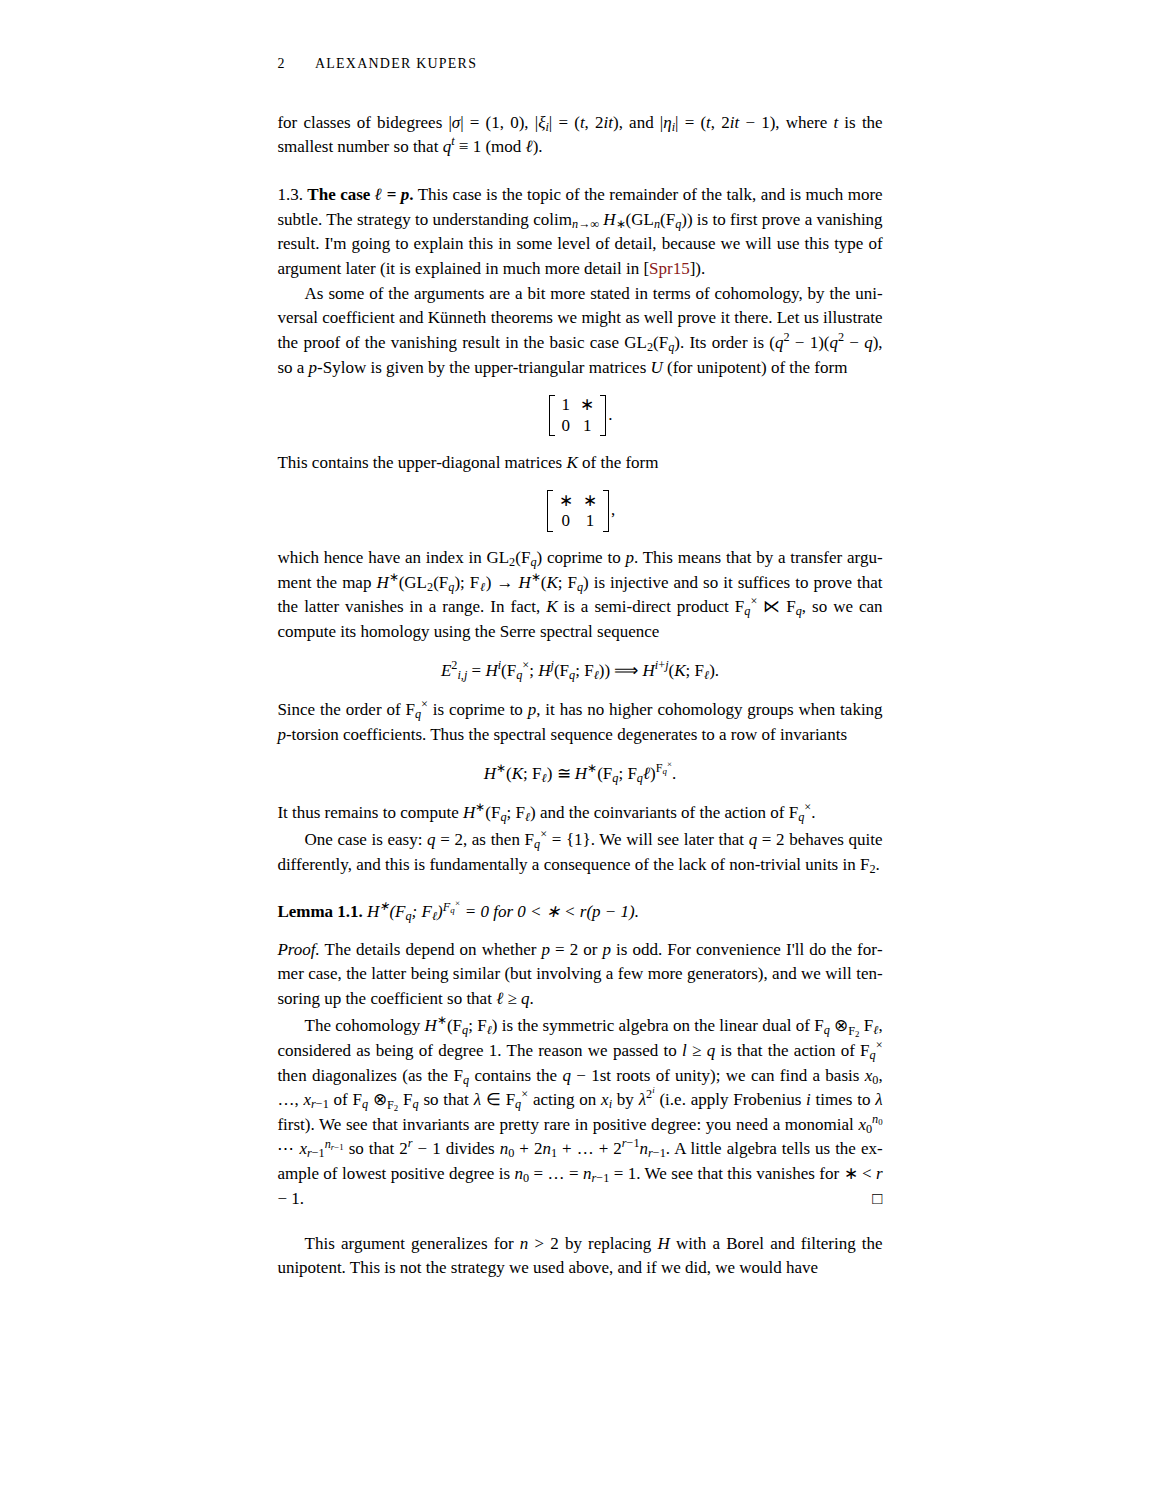2 Alexander Kupers
for classes of bidegrees |σ| = (1, 0), |ξi| = (t, 2it), and |ηi| = (t, 2it − 1), where t is the smallest number so that qt ≡ 1 (mod ℓ).
1.3. The case ℓ = p. This case is the topic of the remainder of the talk, and is much more subtle. The strategy to understanding colimn→∞ H∗(GLn(Fq)) is to first prove a vanishing result. I'm going to explain this in some level of detail, because we will use this type of argument later (it is explained in much more detail in [Spr15]).
As some of the arguments are a bit more stated in terms of cohomology, by the universal coefficient and Künneth theorems we might as well prove it there. Let us illustrate the proof of the vanishing result in the basic case GL2(Fq). Its order is (q2 − 1)(q2 − q), so a p-Sylow is given by the upper-triangular matrices U (for unipotent) of the form
| 1 | ∗ |
| 0 | 1 |
.
This contains the upper-diagonal matrices K of the form
| ∗ | ∗ |
| 0 | 1 |
,
which hence have an index in GL2(Fq) coprime to p. This means that by a transfer argument the map H∗(GL2(Fq); Fℓ) → H∗(K; Fq) is injective and so it suffices to prove that the latter vanishes in a range. In fact, K is a semi-direct product Fq× ⋉ Fq, so we can compute its homology using the Serre spectral sequence
E2i,j = Hi(Fq×; Hj(Fq; Fℓ)) ⟹ Hi+j(K; Fℓ).
Since the order of Fq× is coprime to p, it has no higher cohomology groups when taking p-torsion coefficients. Thus the spectral sequence degenerates to a row of invariants
H∗(K; Fℓ) ≅ H∗(Fq; Fqℓ)Fq×.
It thus remains to compute H∗(Fq; Fℓ) and the coinvariants of the action of Fq×.
One case is easy: q = 2, as then Fq× = {1}. We will see later that q = 2 behaves quite differently, and this is fundamentally a consequence of the lack of non-trivial units in F2.
Lemma 1.1. H∗(Fq; Fℓ)Fq× = 0 for 0 < ∗ < r(p − 1).
Proof. The details depend on whether p = 2 or p is odd. For convenience I'll do the former case, the latter being similar (but involving a few more generators), and we will tensoring up the coefficient so that ℓ ≥ q.
The cohomology H∗(Fq; Fℓ) is the symmetric algebra on the linear dual of Fq ⊗F2 Fℓ, considered as being of degree 1. The reason we passed to l ≥ q is that the action of Fq× then diagonalizes (as the Fq contains the q − 1st roots of unity); we can find a basis x0, …, xr−1 of Fq ⊗F2 Fq so that λ ∈ Fq× acting on xi by λ2i (i.e. apply Frobenius i times to λ first). We see that invariants are pretty rare in positive degree: you need a monomial x0n0 ⋯ xr−1nr−1 so that 2r − 1 divides n0 + 2n1 + … + 2r−1nr−1. A little algebra tells us the example of lowest positive degree is n0 = … = nr−1 = 1. We see that this vanishes for ∗ < r − 1. □
This argument generalizes for n > 2 by replacing H with a Borel and filtering the unipotent. This is not the strategy we used above, and if we did, we would have